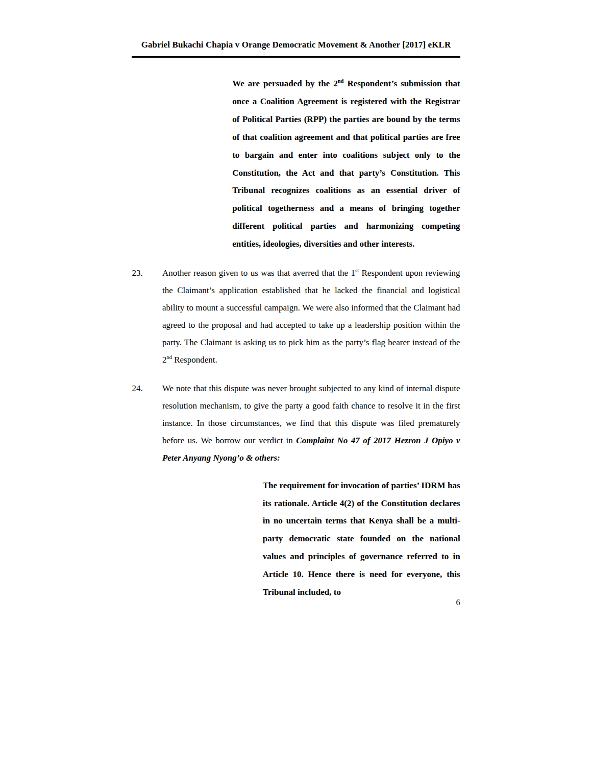Gabriel Bukachi Chapia v Orange Democratic Movement & Another [2017] eKLR
We are persuaded by the 2nd Respondent’s submission that once a Coalition Agreement is registered with the Registrar of Political Parties (RPP) the parties are bound by the terms of that coalition agreement and that political parties are free to bargain and enter into coalitions subject only to the Constitution, the Act and that party’s Constitution. This Tribunal recognizes coalitions as an essential driver of political togetherness and a means of bringing together different political parties and harmonizing competing entities, ideologies, diversities and other interests.
Another reason given to us was that averred that the 1st Respondent upon reviewing the Claimant’s application established that he lacked the financial and logistical ability to mount a successful campaign. We were also informed that the Claimant had agreed to the proposal and had accepted to take up a leadership position within the party. The Claimant is asking us to pick him as the party’s flag bearer instead of the 2nd Respondent.
We note that this dispute was never brought subjected to any kind of internal dispute resolution mechanism, to give the party a good faith chance to resolve it in the first instance. In those circumstances, we find that this dispute was filed prematurely before us. We borrow our verdict in Complaint No 47 of 2017 Hezron J Opiyo v Peter Anyang Nyong’o & others:
The requirement for invocation of parties’ IDRM has its rationale. Article 4(2) of the Constitution declares in no uncertain terms that Kenya shall be a multi-party democratic state founded on the national values and principles of governance referred to in Article 10. Hence there is need for everyone, this Tribunal included, to
6